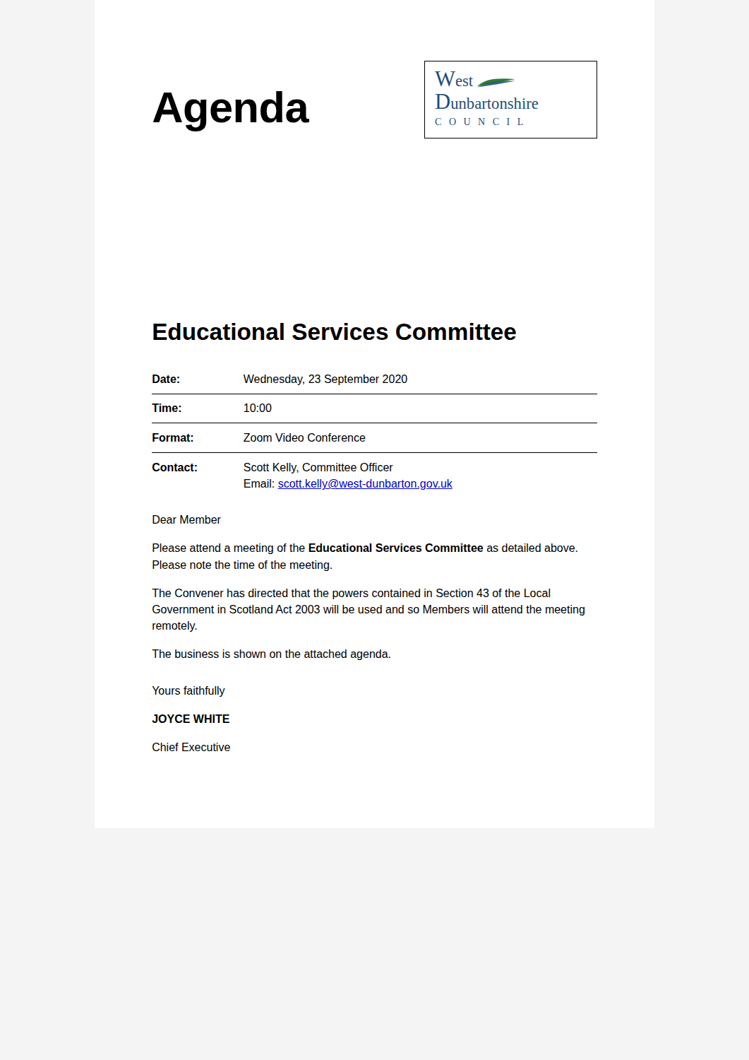Agenda
West
Dunbartonshire
C O U N C I L
Educational Services Committee
| Date: | Wednesday, 23 September 2020 |
| Time: | 10:00 |
| Format: | Zoom Video Conference |
| Contact: | Scott Kelly, Committee Officer Email: scott.kelly@west-dunbarton.gov.uk |
Dear Member
Please attend a meeting of the Educational Services Committee as detailed above. Please note the time of the meeting.
The Convener has directed that the powers contained in Section 43 of the Local Government in Scotland Act 2003 will be used and so Members will attend the meeting remotely.
The business is shown on the attached agenda.
Yours faithfully
JOYCE WHITE
Chief Executive